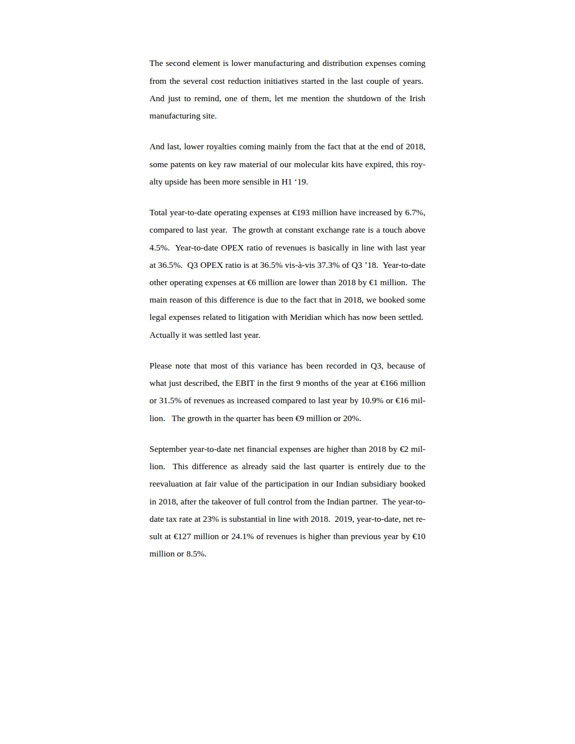The second element is lower manufacturing and distribution expenses coming from the several cost reduction initiatives started in the last couple of years. And just to remind, one of them, let me mention the shutdown of the Irish manufacturing site.
And last, lower royalties coming mainly from the fact that at the end of 2018, some patents on key raw material of our molecular kits have expired, this royalty upside has been more sensible in H1 ‘19.
Total year-to-date operating expenses at €193 million have increased by 6.7%, compared to last year. The growth at constant exchange rate is a touch above 4.5%. Year-to-date OPEX ratio of revenues is basically in line with last year at 36.5%. Q3 OPEX ratio is at 36.5% vis-à-vis 37.3% of Q3 ’18. Year-to-date other operating expenses at €6 million are lower than 2018 by €1 million. The main reason of this difference is due to the fact that in 2018, we booked some legal expenses related to litigation with Meridian which has now been settled. Actually it was settled last year.
Please note that most of this variance has been recorded in Q3, because of what just described, the EBIT in the first 9 months of the year at €166 million or 31.5% of revenues as increased compared to last year by 10.9% or €16 million. The growth in the quarter has been €9 million or 20%.
September year-to-date net financial expenses are higher than 2018 by €2 million. This difference as already said the last quarter is entirely due to the reevaluation at fair value of the participation in our Indian subsidiary booked in 2018, after the takeover of full control from the Indian partner. The year-to-date tax rate at 23% is substantial in line with 2018. 2019, year-to-date, net result at €127 million or 24.1% of revenues is higher than previous year by €10 million or 8.5%.